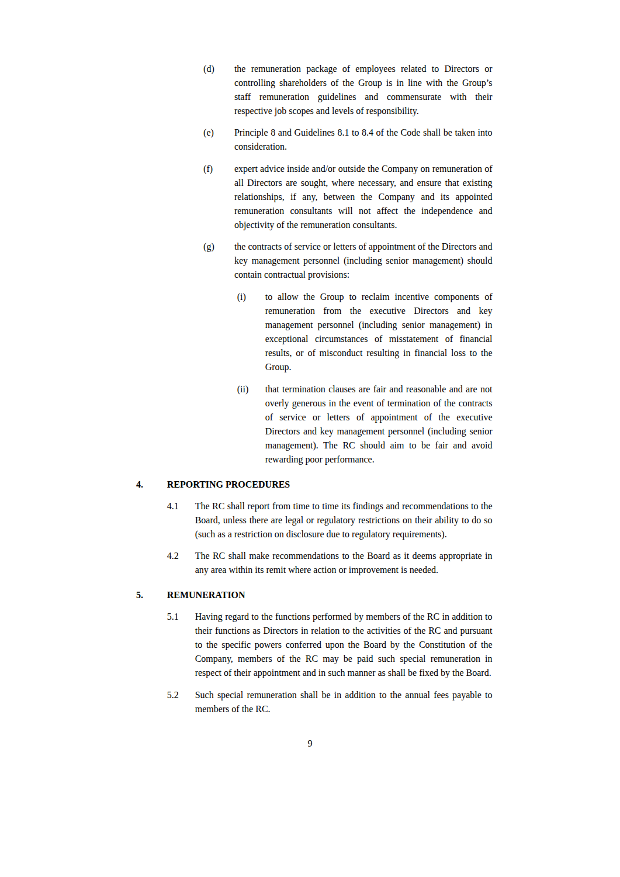(d)
the remuneration package of employees related to Directors or controlling shareholders of the Group is in line with the Group’s staff remuneration guidelines and commensurate with their respective job scopes and levels of responsibility.
(e)
Principle 8 and Guidelines 8.1 to 8.4 of the Code shall be taken into consideration.
(f)
expert advice inside and/or outside the Company on remuneration of all Directors are sought, where necessary, and ensure that existing relationships, if any, between the Company and its appointed remuneration consultants will not affect the independence and objectivity of the remuneration consultants.
(g)
the contracts of service or letters of appointment of the Directors and key management personnel (including senior management) should contain contractual provisions:
(i)
to allow the Group to reclaim incentive components of remuneration from the executive Directors and key management personnel (including senior management) in exceptional circumstances of misstatement of financial results, or of misconduct resulting in financial loss to the Group.
(ii)
that termination clauses are fair and reasonable and are not overly generous in the event of termination of the contracts of service or letters of appointment of the executive Directors and key management personnel (including senior management). The RC should aim to be fair and avoid rewarding poor performance.
4. REPORTING PROCEDURES
4.1
The RC shall report from time to time its findings and recommendations to the Board, unless there are legal or regulatory restrictions on their ability to do so (such as a restriction on disclosure due to regulatory requirements).
4.2
The RC shall make recommendations to the Board as it deems appropriate in any area within its remit where action or improvement is needed.
5. REMUNERATION
5.1
Having regard to the functions performed by members of the RC in addition to their functions as Directors in relation to the activities of the RC and pursuant to the specific powers conferred upon the Board by the Constitution of the Company, members of the RC may be paid such special remuneration in respect of their appointment and in such manner as shall be fixed by the Board.
5.2
Such special remuneration shall be in addition to the annual fees payable to members of the RC.
9